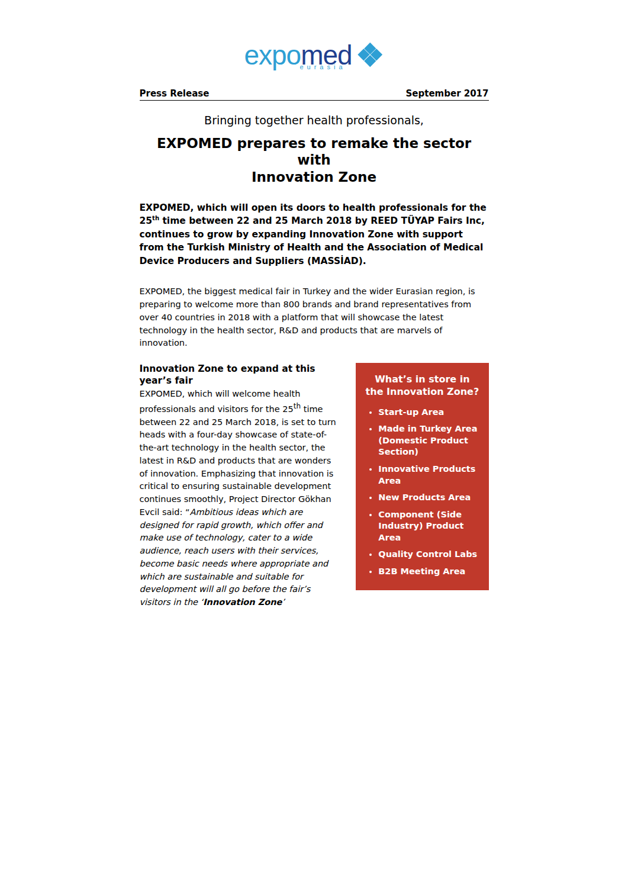expo med❖
eurasia
Press Release September 2017
Bringing together health professionals,
EXPOMED prepares to remake the sector with
Innovation Zone
EXPOMED, which will open its doors to health professionals for the 25th time between 22 and 25 March 2018 by REED TÜYAP Fairs Inc, continues to grow by expanding Innovation Zone with support from the Turkish Ministry of Health and the Association of Medical Device Producers and Suppliers (MASSİAD).
EXPOMED, the biggest medical fair in Turkey and the wider Eurasian region, is preparing to welcome more than 800 brands and brand representatives from over 40 countries in 2018 with a platform that will showcase the latest technology in the health sector, R&D and products that are marvels of innovation.
Innovation Zone to expand at this year’s fair
EXPOMED, which will welcome health professionals and visitors for the 25th time between 22 and 25 March 2018, is set to turn heads with a four-day showcase of state-of-the-art technology in the health sector, the latest in R&D and products that are wonders of innovation. Emphasizing that innovation is critical to ensuring sustainable development continues smoothly, Project Director Gökhan Evcil said: “Ambitious ideas which are designed for rapid growth, which offer and make use of technology, cater to a wide audience, reach users with their services, become basic needs where appropriate and which are sustainable and suitable for development will all go before the fair’s visitors in the ‘Innovation Zone’
What’s in store in the Innovation Zone?
Start-up Area
Made in Turkey Area (Domestic Product Section)
Innovative Products Area
New Products Area
Component (Side Industry) Product Area
Quality Control Labs
B2B Meeting Area